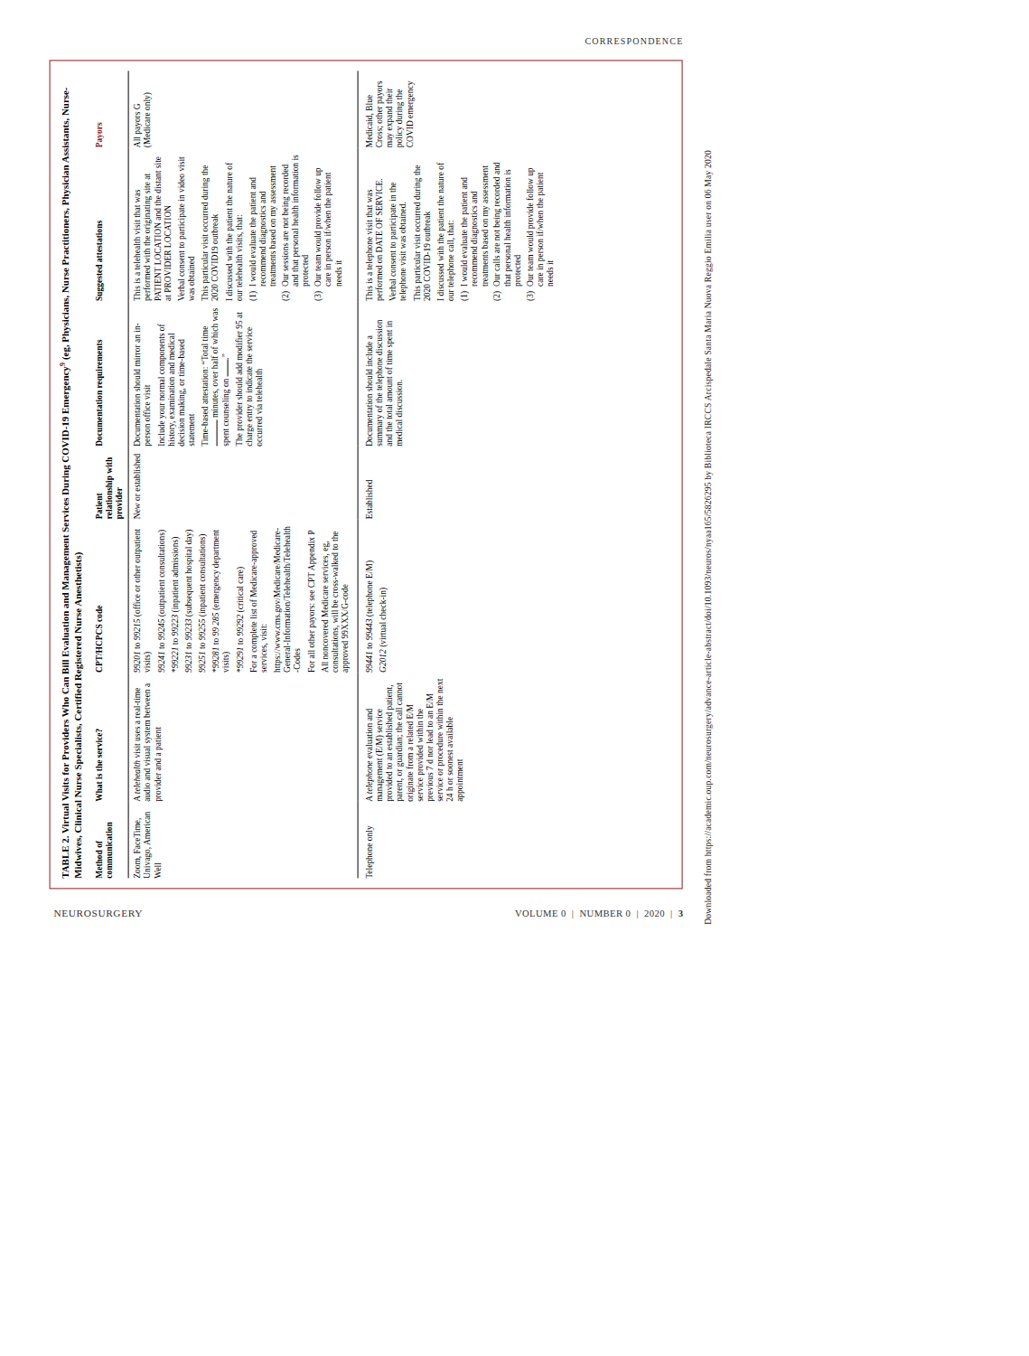CORRESPONDENCE
Downloaded from https://academic.oup.com/neurosurgery/advance-article-abstract/doi/10.1093/neuros/nyaa165/5826295 by Biblioteca IRCCS Arcispedale Santa Maria Nuova Reggio Emilia user on 06 May 2020
TABLE 2. Virtual Visits for Providers Who Can Bill Evaluation and Management Services During COVID-19 Emergency9 (eg, Physicians, Nurse Practitioners, Physician Assistants, Nurse-Midwives, Clinical Nurse Specialists, Certified Registered Nurse Anesthetists)
| Method of communication | What is the service? | CPT/HCPCS code | Patient relationship with provider | Documentation requirements | Suggested attestations | Payors |
| --- | --- | --- | --- | --- | --- | --- |
| Zoom, FaceTime, Univago, American Well | A telehealth visit uses a real-time audio and visual system between a provider and a patient | 99201 to 99215 (office or other outpatient visits) 99241 to 99245 (outpatient consultations) * 99221 to 99223 (inpatient admissions) 99231 to 99233 (subsequent hospital day) 99251 to 99255 (inpatient consultations) * 99281 to 99 285 (emergency department visits) * 99291 to 99292 (critical care) For a complete list of Medicare-approved services, visit: https://www.cms.gov/Medicare/Medicare-General-Information/Telehealth/Telehealth-Codes For all other payors: see CPT Appendix P All noncovered Medicare services, eg, consultations, will be cross-walked to the approved 99XXX/G-code | New or established | Documentation should mirror an in-person office visit Include your normal components of history, examination and medical decision making, or time-based statement Time-based attestation: “Total time minutes, over half of which was spent counseling on .” The provider should add modifier 95 at charge entry to indicate the service occurred via telehealth | This is a telehealth visit that was performed with the originating site at PATIENT LOCATION and the distant site at PROVIDER LOCATION Verbal consent to participate in video visit was obtained This particular visit occurred during the 2020 COVID19 outbreak I discussed with the patient the nature of our telehealth visits, that: (1) I would evaluate the patient and recommend diagnostics and treatments based on my assessment (2) Our sessions are not being recorded and that personal health information is protected (3) Our team would provide follow up care in person if/when the patient needs it | All payors G (Medicare only) |
| Telephone only | A telephone evaluation and management (E/M) service provided to an established patient, parent, or guardian; the call cannot originate from a related E/M service provided within the previous 7 d nor lead to an E/M service or procedure within the next 24 h or soonest available appointment | 99441 to 99443 (telephone E/M) G2012 (virtual check-in) | Established | Documentation should include a summary of the telephone discussion and the total amount of time spent in medical discussion. | This is a telephone visit that was performed on DATE OF SERVICE. Verbal consent to participate in the telephone visit was obtained. This particular visit occurred during the 2020 COVID-19 outbreak I discussed with the patient the nature of our telephone call, that: (1) I would evaluate the patient and recommend diagnostics and treatments based on my assessment (2) Our calls are not being recorded and that personal health information is protected (3) Our team would provide follow up care in person if/when the patient needs it | Medicaid, Blue Cross; other payors may expand their policy during the COVID emergency |
NEUROSURGERY
VOLUME 0 | NUMBER 0 | 2020 | 3